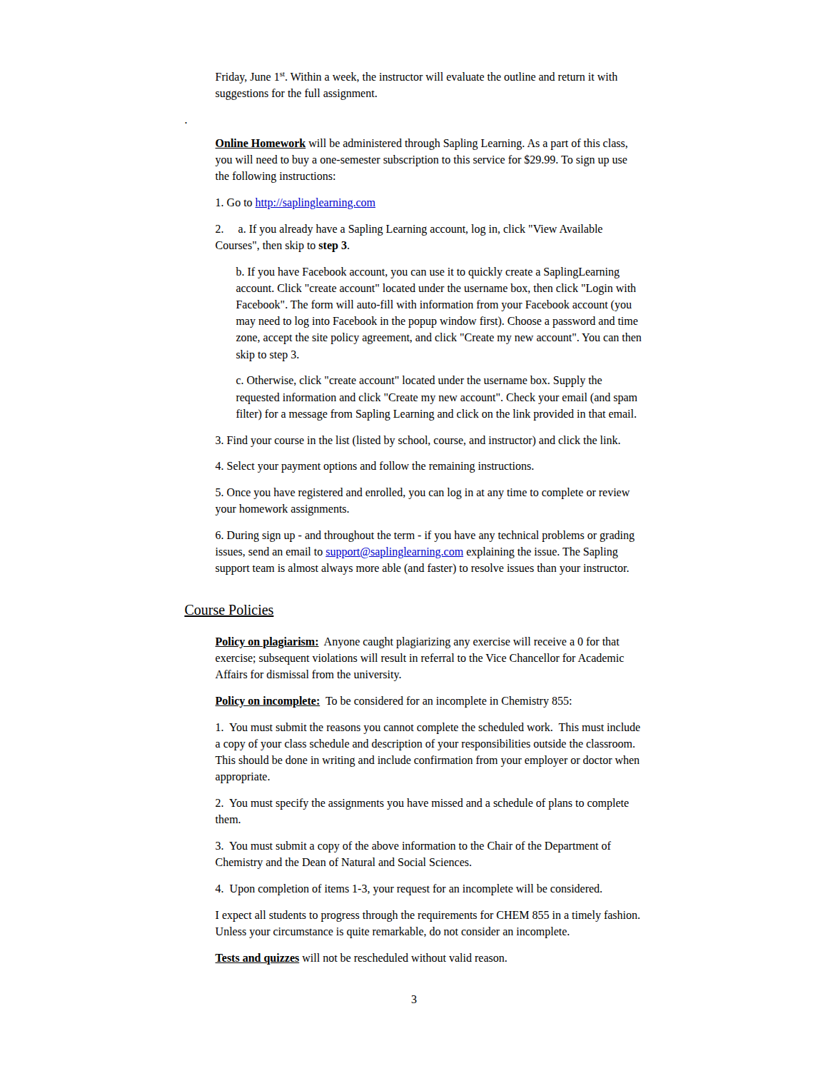Friday, June 1st. Within a week, the instructor will evaluate the outline and return it with suggestions for the full assignment.
.
Online Homework will be administered through Sapling Learning. As a part of this class, you will need to buy a one-semester subscription to this service for $29.99. To sign up use the following instructions:
1. Go to http://saplinglearning.com
2. a. If you already have a Sapling Learning account, log in, click "View Available Courses", then skip to step 3.
b. If you have Facebook account, you can use it to quickly create a SaplingLearning account. Click "create account" located under the username box, then click "Login with Facebook". The form will auto-fill with information from your Facebook account (you may need to log into Facebook in the popup window first). Choose a password and time zone, accept the site policy agreement, and click "Create my new account". You can then skip to step 3.
c. Otherwise, click "create account" located under the username box. Supply the requested information and click "Create my new account". Check your email (and spam filter) for a message from Sapling Learning and click on the link provided in that email.
3. Find your course in the list (listed by school, course, and instructor) and click the link.
4. Select your payment options and follow the remaining instructions.
5. Once you have registered and enrolled, you can log in at any time to complete or review your homework assignments.
6. During sign up - and throughout the term - if you have any technical problems or grading issues, send an email to support@saplinglearning.com explaining the issue. The Sapling support team is almost always more able (and faster) to resolve issues than your instructor.
Course Policies
Policy on plagiarism: Anyone caught plagiarizing any exercise will receive a 0 for that exercise; subsequent violations will result in referral to the Vice Chancellor for Academic Affairs for dismissal from the university.
Policy on incomplete: To be considered for an incomplete in Chemistry 855:
1. You must submit the reasons you cannot complete the scheduled work. This must include a copy of your class schedule and description of your responsibilities outside the classroom. This should be done in writing and include confirmation from your employer or doctor when appropriate.
2. You must specify the assignments you have missed and a schedule of plans to complete them.
3. You must submit a copy of the above information to the Chair of the Department of Chemistry and the Dean of Natural and Social Sciences.
4. Upon completion of items 1-3, your request for an incomplete will be considered.
I expect all students to progress through the requirements for CHEM 855 in a timely fashion. Unless your circumstance is quite remarkable, do not consider an incomplete.
Tests and quizzes will not be rescheduled without valid reason.
3